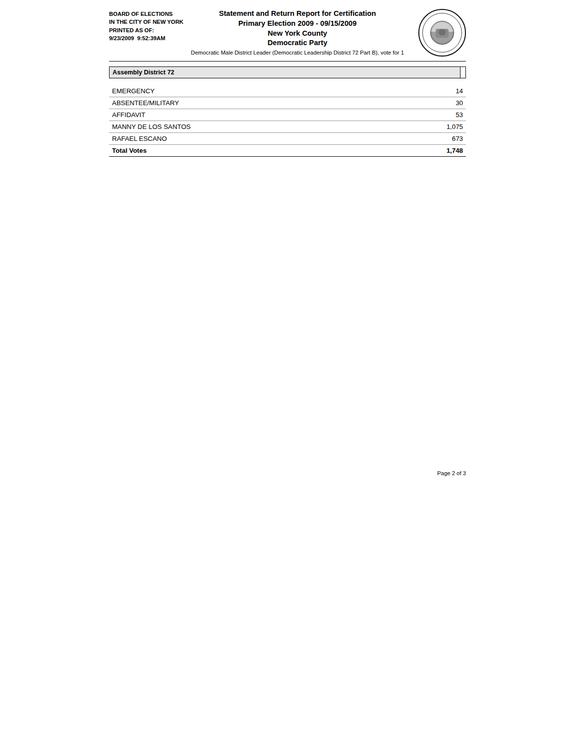BOARD OF ELECTIONS
IN THE CITY OF NEW YORK
PRINTED AS OF:
9/23/2009 9:52:39AM
Statement and Return Report for Certification
Primary Election 2009 - 09/15/2009
New York County
Democratic Party
Democratic Male District Leader (Democratic Leadership District 72 Part B), vote for 1
Assembly District 72
| EMERGENCY | 14 |
| ABSENTEE/MILITARY | 30 |
| AFFIDAVIT | 53 |
| MANNY DE LOS SANTOS | 1,075 |
| RAFAEL ESCANO | 673 |
| Total Votes | 1,748 |
Page 2 of 3